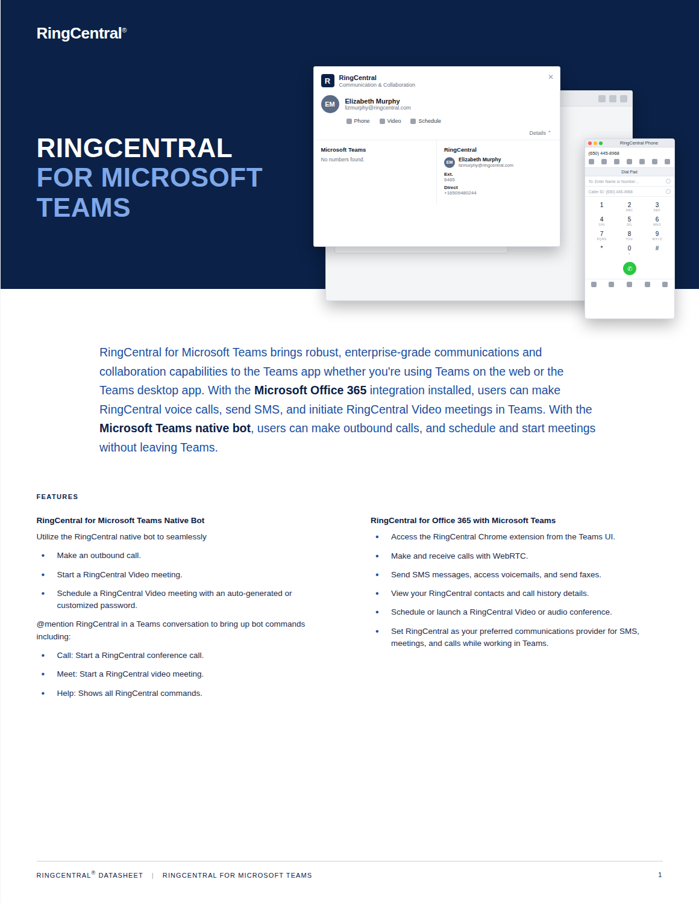RingCentral®
RingCentral for Microsoft
Teams
RingCentral Phone
(650) 445-8968
Dial Pad
To: Enter Name or Number…
Caller ID: (650) 445-4968
1
2
ABC
3
DEF
4
GHI
5
JKL
6
MNO
7
PQRS
8
TUV
9
WXYZ
*
0
+
#
✆
R
RingCentral
Communication & Collaboration
✕
EM
Elizabeth Murphy
lizmurphy@ringcentral.com
Phone Video Schedule
Details ⌃
Microsoft Teams
No numbers found.
RingCentral
EM
Elizabeth Murphy
lizmurphy@ringcentral.com
Ext. 6465
Direct+16509480244
RingCentral for Microsoft Teams brings robust, enterprise-grade communications and collaboration capabilities to the Teams app whether you're using Teams on the web or the Teams desktop app. With the Microsoft Office 365 integration installed, users can make RingCentral voice calls, send SMS, and initiate RingCentral Video meetings in Teams. With the Microsoft Teams native bot, users can make outbound calls, and schedule and start meetings without leaving Teams.
Features
RingCentral for Microsoft Teams Native Bot
Utilize the RingCentral native bot to seamlessly
Make an outbound call.
Start a RingCentral Video meeting.
Schedule a RingCentral Video meeting with an auto-generated or customized password.
@mention RingCentral in a Teams conversation to bring up bot commands including:
Call: Start a RingCentral conference call.
Meet: Start a RingCentral video meeting.
Help: Shows all RingCentral commands.
RingCentral for Office 365 with Microsoft Teams
Access the RingCentral Chrome extension from the Teams UI.
Make and receive calls with WebRTC.
Send SMS messages, access voicemails, and send faxes.
View your RingCentral contacts and call history details.
Schedule or launch a RingCentral Video or audio conference.
Set RingCentral as your preferred communications provider for SMS, meetings, and calls while working in Teams.
RingCentral® Datasheet | RingCentral for Microsoft Teams
1